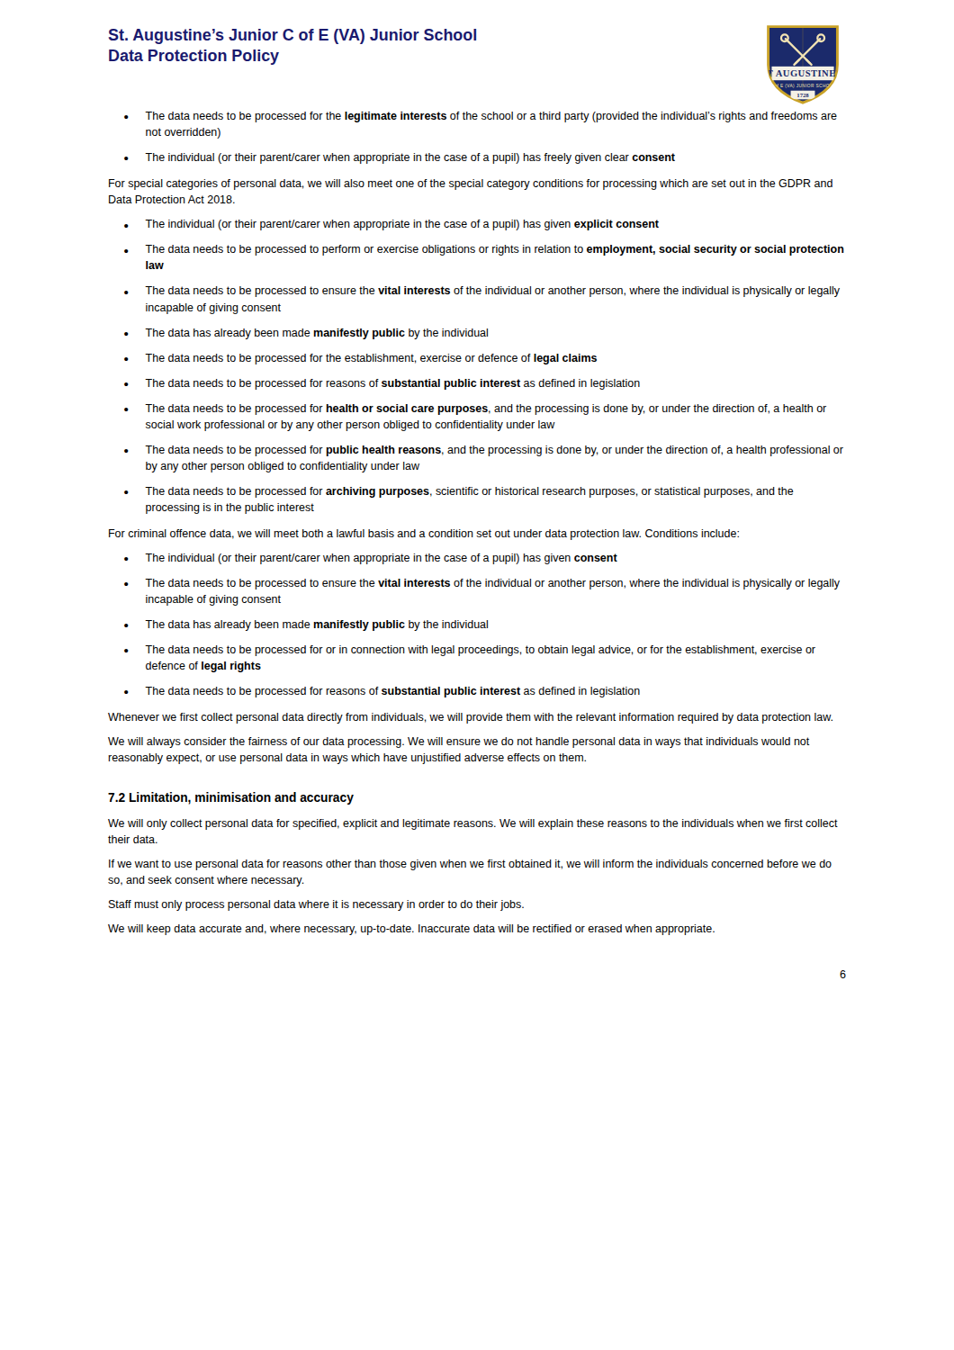St. Augustine’s Junior C of E (VA) Junior School
Data Protection Policy
ST AUGUSTINE'S C of E (VA) JUNIOR SCHOOL 1728
The data needs to be processed for the legitimate interests of the school or a third party (provided the individual’s rights and freedoms are not overridden)
The individual (or their parent/carer when appropriate in the case of a pupil) has freely given clear consent
For special categories of personal data, we will also meet one of the special category conditions for processing which are set out in the GDPR and Data Protection Act 2018.
The individual (or their parent/carer when appropriate in the case of a pupil) has given explicit consent
The data needs to be processed to perform or exercise obligations or rights in relation to employment, social security or social protection law
The data needs to be processed to ensure the vital interests of the individual or another person, where the individual is physically or legally incapable of giving consent
The data has already been made manifestly public by the individual
The data needs to be processed for the establishment, exercise or defence of legal claims
The data needs to be processed for reasons of substantial public interest as defined in legislation
The data needs to be processed for health or social care purposes, and the processing is done by, or under the direction of, a health or social work professional or by any other person obliged to confidentiality under law
The data needs to be processed for public health reasons, and the processing is done by, or under the direction of, a health professional or by any other person obliged to confidentiality under law
The data needs to be processed for archiving purposes, scientific or historical research purposes, or statistical purposes, and the processing is in the public interest
For criminal offence data, we will meet both a lawful basis and a condition set out under data protection law. Conditions include:
The individual (or their parent/carer when appropriate in the case of a pupil) has given consent
The data needs to be processed to ensure the vital interests of the individual or another person, where the individual is physically or legally incapable of giving consent
The data has already been made manifestly public by the individual
The data needs to be processed for or in connection with legal proceedings, to obtain legal advice, or for the establishment, exercise or defence of legal rights
The data needs to be processed for reasons of substantial public interest as defined in legislation
Whenever we first collect personal data directly from individuals, we will provide them with the relevant information required by data protection law.
We will always consider the fairness of our data processing. We will ensure we do not handle personal data in ways that individuals would not reasonably expect, or use personal data in ways which have unjustified adverse effects on them.
7.2 Limitation, minimisation and accuracy
We will only collect personal data for specified, explicit and legitimate reasons. We will explain these reasons to the individuals when we first collect their data.
If we want to use personal data for reasons other than those given when we first obtained it, we will inform the individuals concerned before we do so, and seek consent where necessary.
Staff must only process personal data where it is necessary in order to do their jobs.
We will keep data accurate and, where necessary, up-to-date. Inaccurate data will be rectified or erased when appropriate.
6